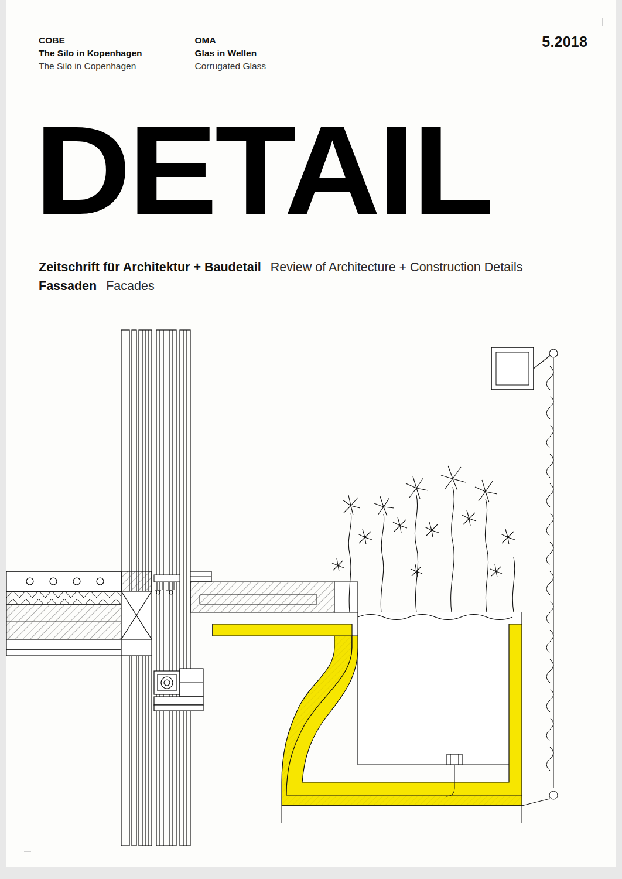COBE
The Silo in Kopenhagen
The Silo in Copenhagen
OMA
Glas in Wellen
Corrugated Glass
5.2018
DETAIL
Zeitschrift für Architektur + Baudetail Review of Architecture + Construction Details Fassaden Facades